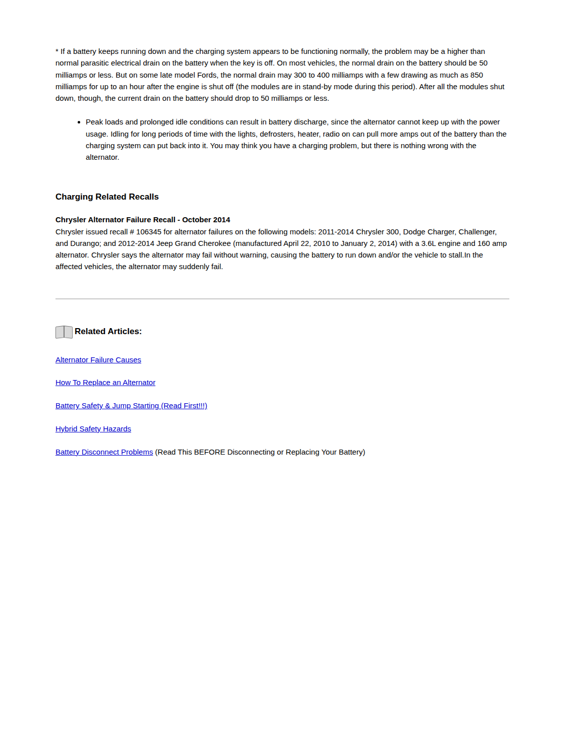* If a battery keeps running down and the charging system appears to be functioning normally, the problem may be a higher than normal parasitic electrical drain on the battery when the key is off. On most vehicles, the normal drain on the battery should be 50 milliamps or less. But on some late model Fords, the normal drain may 300 to 400 milliamps with a few drawing as much as 850 milliamps for up to an hour after the engine is shut off (the modules are in stand-by mode during this period). After all the modules shut down, though, the current drain on the battery should drop to 50 milliamps or less.
Peak loads and prolonged idle conditions can result in battery discharge, since the alternator cannot keep up with the power usage. Idling for long periods of time with the lights, defrosters, heater, radio on can pull more amps out of the battery than the charging system can put back into it. You may think you have a charging problem, but there is nothing wrong with the alternator.
Charging Related Recalls
Chrysler Alternator Failure Recall - October 2014
Chrysler issued recall # 106345 for alternator failures on the following models: 2011-2014 Chrysler 300, Dodge Charger, Challenger, and Durango; and 2012-2014 Jeep Grand Cherokee (manufactured April 22, 2010 to January 2, 2014) with a 3.6L engine and 160 amp alternator. Chrysler says the alternator may fail without warning, causing the battery to run down and/or the vehicle to stall.In the affected vehicles, the alternator may suddenly fail.
Related Articles:
Alternator Failure Causes
How To Replace an Alternator
Battery Safety & Jump Starting (Read First!!!)
Hybrid Safety Hazards
Battery Disconnect Problems (Read This BEFORE Disconnecting or Replacing Your Battery)